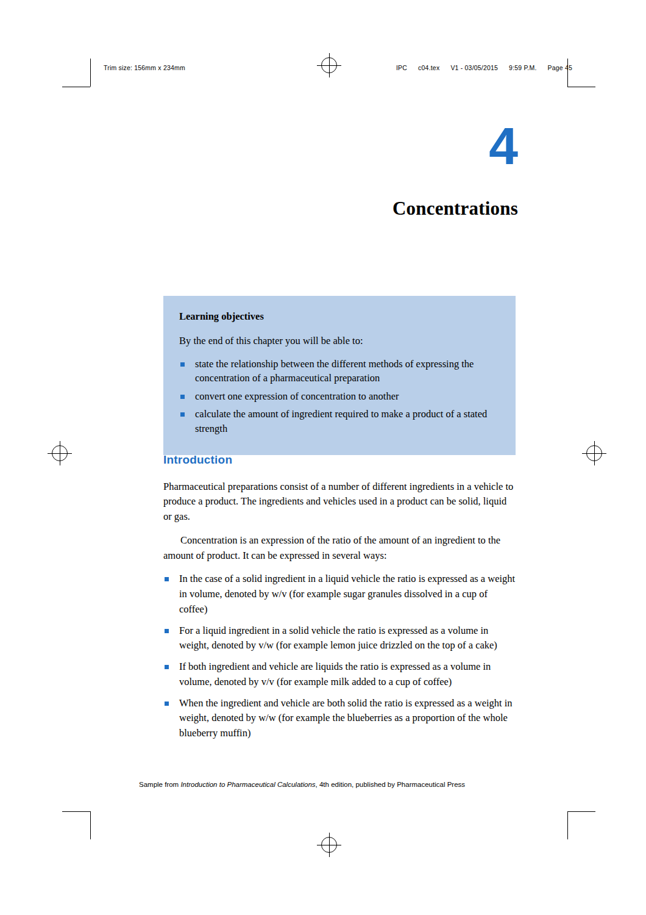Trim size: 156mm x 234mm IPC c04.tex V1 - 03/05/20159:59 P.M. Page 45
4
Concentrations
Learning objectives
By the end of this chapter you will be able to:
state the relationship between the different methods of expressing the concentration of a pharmaceutical preparation
convert one expression of concentration to another
calculate the amount of ingredient required to make a product of a stated strength
Introduction
Pharmaceutical preparations consist of a number of different ingredients in a vehicle to produce a product. The ingredients and vehicles used in a product can be solid, liquid or gas.
Concentration is an expression of the ratio of the amount of an ingredient to the amount of product. It can be expressed in several ways:
In the case of a solid ingredient in a liquid vehicle the ratio is expressed as a weight in volume, denoted by w/v (for example sugar granules dissolved in a cup of coffee)
For a liquid ingredient in a solid vehicle the ratio is expressed as a volume in weight, denoted by v/w (for example lemon juice drizzled on the top of a cake)
If both ingredient and vehicle are liquids the ratio is expressed as a volume in volume, denoted by v/v (for example milk added to a cup of coffee)
When the ingredient and vehicle are both solid the ratio is expressed as a weight in weight, denoted by w/w (for example the blueberries as a proportion of the whole blueberry muffin)
Sample from Introduction to Pharmaceutical Calculations, 4th edition, published by Pharmaceutical Press